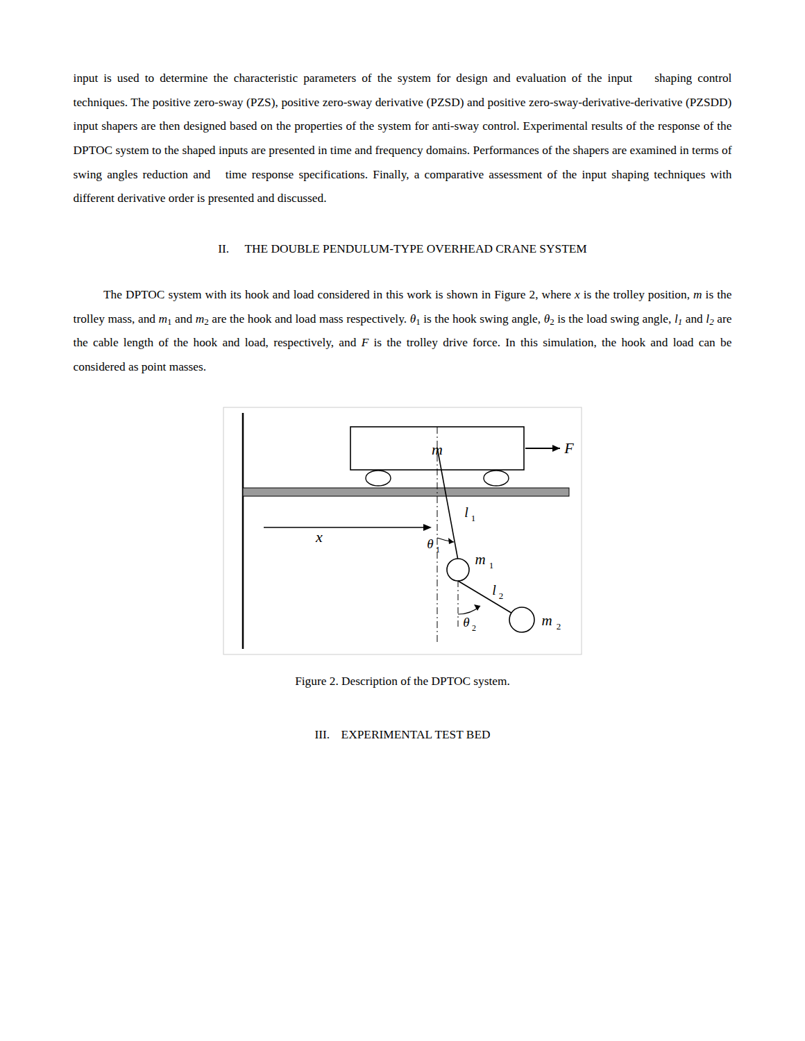input is used to determine the characteristic parameters of the system for design and evaluation of the input shaping control techniques. The positive zero-sway (PZS), positive zero-sway derivative (PZSD) and positive zero-sway-derivative-derivative (PZSDD) input shapers are then designed based on the properties of the system for anti-sway control. Experimental results of the response of the DPTOC system to the shaped inputs are presented in time and frequency domains. Performances of the shapers are examined in terms of swing angles reduction and time response specifications. Finally, a comparative assessment of the input shaping techniques with different derivative order is presented and discussed.
II. THE DOUBLE PENDULUM-TYPE OVERHEAD CRANE SYSTEM
The DPTOC system with its hook and load considered in this work is shown in Figure 2, where x is the trolley position, m is the trolley mass, and m1 and m2 are the hook and load mass respectively. θ1 is the hook swing angle, θ2 is the load swing angle, l1 and l2 are the cable length of the hook and load, respectively, and F is the trolley drive force. In this simulation, the hook and load can be considered as point masses.
m F x l 1 θ 1 m 1 l 2 θ 2 m 2
Figure 2. Description of the DPTOC system.
III. EXPERIMENTAL TEST BED